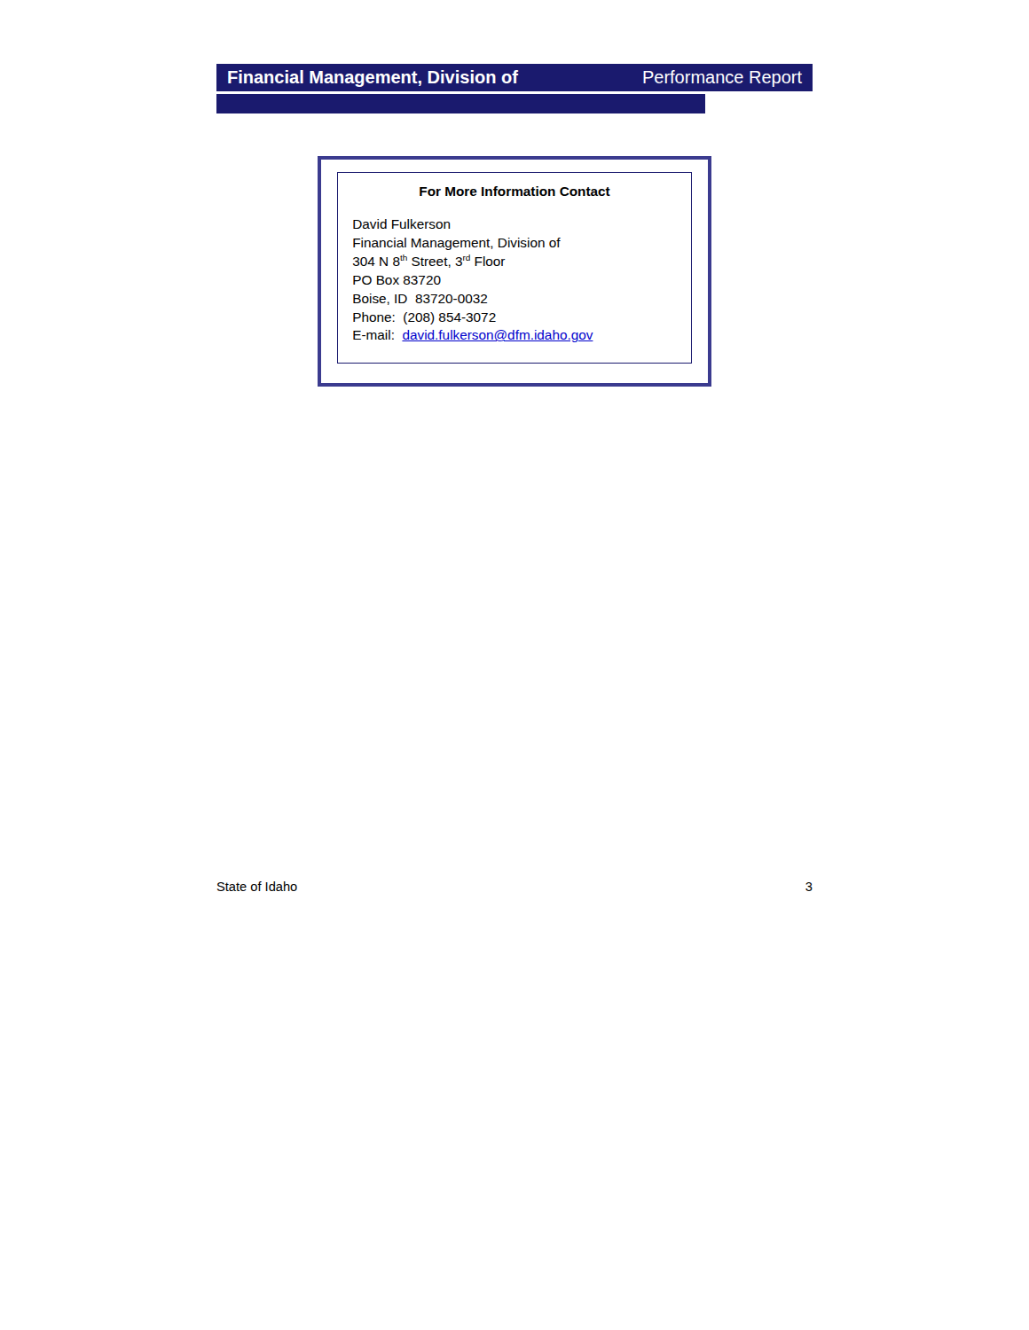Financial Management, Division of Performance Report
For More Information Contact
David Fulkerson
Financial Management, Division of
304 N 8th Street, 3rd Floor
PO Box 83720
Boise, ID 83720-0032
Phone: (208) 854-3072
E-mail: david.fulkerson@dfm.idaho.gov
State of Idaho 3